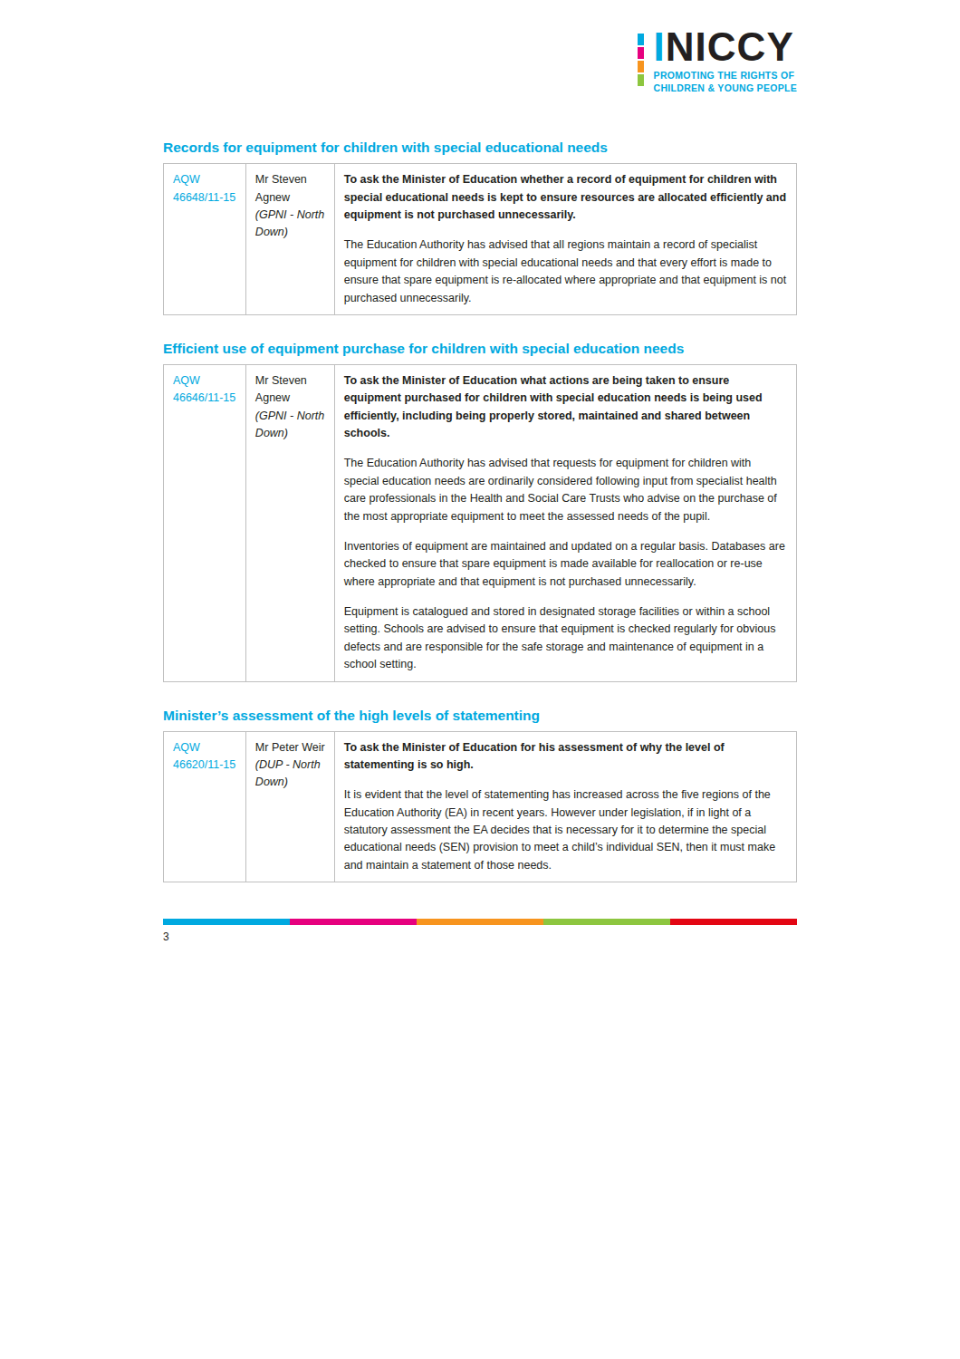INICCY
PROMOTING THE RIGHTS OF
CHILDREN & YOUNG PEOPLE
Records for equipment for children with special educational needs
| AQW 46648/11-15 | Mr Steven Agnew (GPNI - North Down) | To ask the Minister of Education whether a record of equipment for children with special educational needs is kept to ensure resources are allocated efficiently and equipment is not purchased unnecessarily. The Education Authority has advised that all regions maintain a record of specialist equipment for children with special educational needs and that every effort is made to ensure that spare equipment is re-allocated where appropriate and that equipment is not purchased unnecessarily. |
Efficient use of equipment purchase for children with special education needs
| AQW 46646/11-15 | Mr Steven Agnew (GPNI - North Down) | To ask the Minister of Education what actions are being taken to ensure equipment purchased for children with special education needs is being used efficiently, including being properly stored, maintained and shared between schools. The Education Authority has advised that requests for equipment for children with special education needs are ordinarily considered following input from specialist health care professionals in the Health and Social Care Trusts who advise on the purchase of the most appropriate equipment to meet the assessed needs of the pupil. Inventories of equipment are maintained and updated on a regular basis. Databases are checked to ensure that spare equipment is made available for reallocation or re-use where appropriate and that equipment is not purchased unnecessarily. Equipment is catalogued and stored in designated storage facilities or within a school setting. Schools are advised to ensure that equipment is checked regularly for obvious defects and are responsible for the safe storage and maintenance of equipment in a school setting. |
Minister’s assessment of the high levels of statementing
| AQW 46620/11-15 | Mr Peter Weir (DUP - North Down) | To ask the Minister of Education for his assessment of why the level of statementing is so high. It is evident that the level of statementing has increased across the five regions of the Education Authority (EA) in recent years. However under legislation, if in light of a statutory assessment the EA decides that is necessary for it to determine the special educational needs (SEN) provision to meet a child’s individual SEN, then it must make and maintain a statement of those needs. |
3